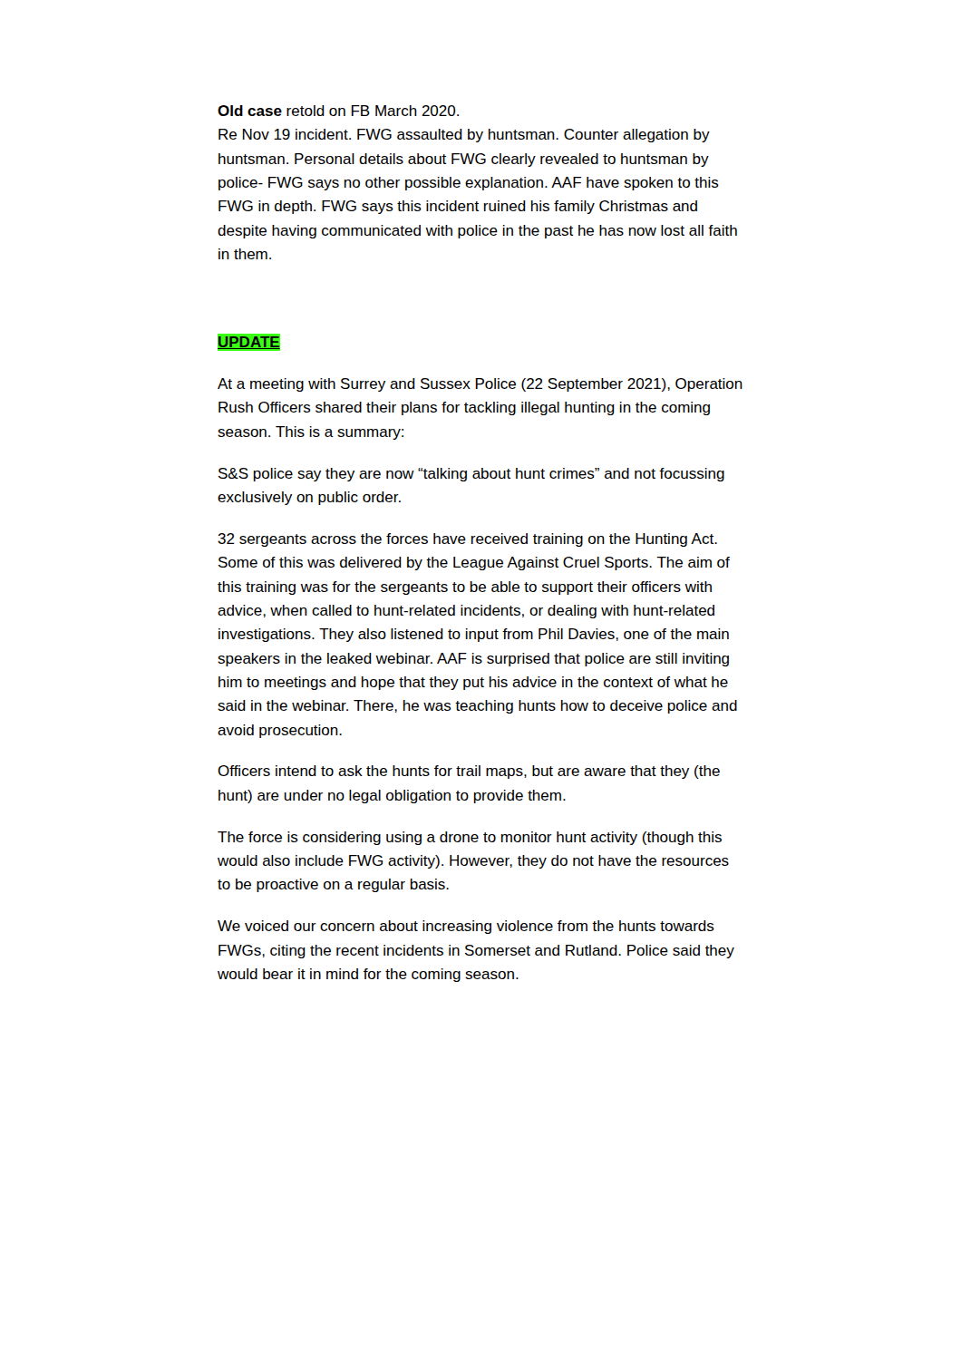Old case retold on FB March 2020.
Re Nov 19 incident. FWG assaulted by huntsman. Counter allegation by huntsman. Personal details about FWG clearly revealed to huntsman by police- FWG says no other possible explanation. AAF have spoken to this FWG in depth. FWG says this incident ruined his family Christmas and despite having communicated with police in the past he has now lost all faith in them.
UPDATE
At a meeting with Surrey and Sussex Police (22 September 2021), Operation Rush Officers shared their plans for tackling illegal hunting in the coming season. This is a summary:
S&S police say they are now “talking about hunt crimes” and not focussing exclusively on public order.
32 sergeants across the forces have received training on the Hunting Act. Some of this was delivered by the League Against Cruel Sports. The aim of this training was for the sergeants to be able to support their officers with advice, when called to hunt-related incidents, or dealing with hunt-related investigations. They also listened to input from Phil Davies, one of the main speakers in the leaked webinar. AAF is surprised that police are still inviting him to meetings and hope that they put his advice in the context of what he said in the webinar. There, he was teaching hunts how to deceive police and avoid prosecution.
Officers intend to ask the hunts for trail maps, but are aware that they (the hunt) are under no legal obligation to provide them.
The force is considering using a drone to monitor hunt activity (though this would also include FWG activity). However, they do not have the resources to be proactive on a regular basis.
We voiced our concern about increasing violence from the hunts towards FWGs, citing the recent incidents in Somerset and Rutland. Police said they would bear it in mind for the coming season.